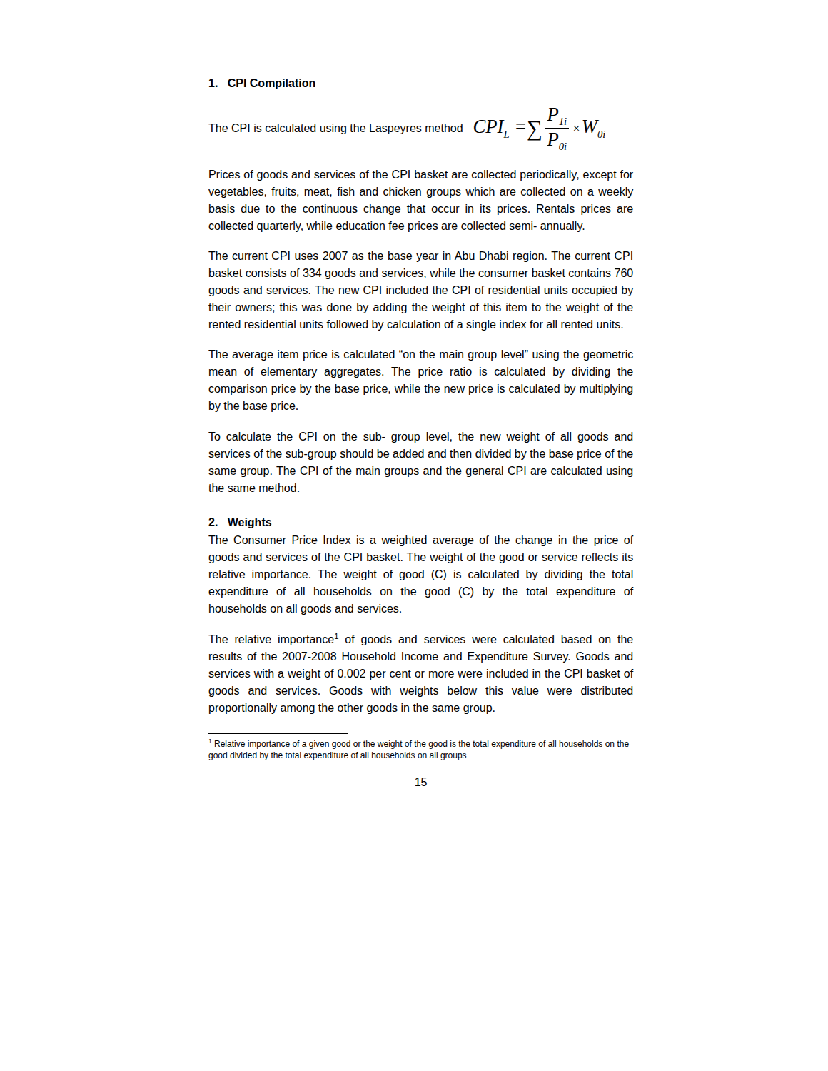1. CPI Compilation
The CPI is calculated using the Laspeyres method CPIL =∑P1i P0i×W0i
Prices of goods and services of the CPI basket are collected periodically, except for vegetables, fruits, meat, fish and chicken groups which are collected on a weekly basis due to the continuous change that occur in its prices. Rentals prices are collected quarterly, while education fee prices are collected semi- annually.
The current CPI uses 2007 as the base year in Abu Dhabi region. The current CPI basket consists of 334 goods and services, while the consumer basket contains 760 goods and services. The new CPI included the CPI of residential units occupied by their owners; this was done by adding the weight of this item to the weight of the rented residential units followed by calculation of a single index for all rented units.
The average item price is calculated “on the main group level” using the geometric mean of elementary aggregates. The price ratio is calculated by dividing the comparison price by the base price, while the new price is calculated by multiplying by the base price.
To calculate the CPI on the sub- group level, the new weight of all goods and services of the sub-group should be added and then divided by the base price of the same group. The CPI of the main groups and the general CPI are calculated using the same method.
2. Weights
The Consumer Price Index is a weighted average of the change in the price of goods and services of the CPI basket. The weight of the good or service reflects its relative importance. The weight of good (C) is calculated by dividing the total expenditure of all households on the good (C) by the total expenditure of households on all goods and services.
The relative importance1 of goods and services were calculated based on the results of the 2007-2008 Household Income and Expenditure Survey. Goods and services with a weight of 0.002 per cent or more were included in the CPI basket of goods and services. Goods with weights below this value were distributed proportionally among the other goods in the same group.
1 Relative importance of a given good or the weight of the good is the total expenditure of all households on the good divided by the total expenditure of all households on all groups
15